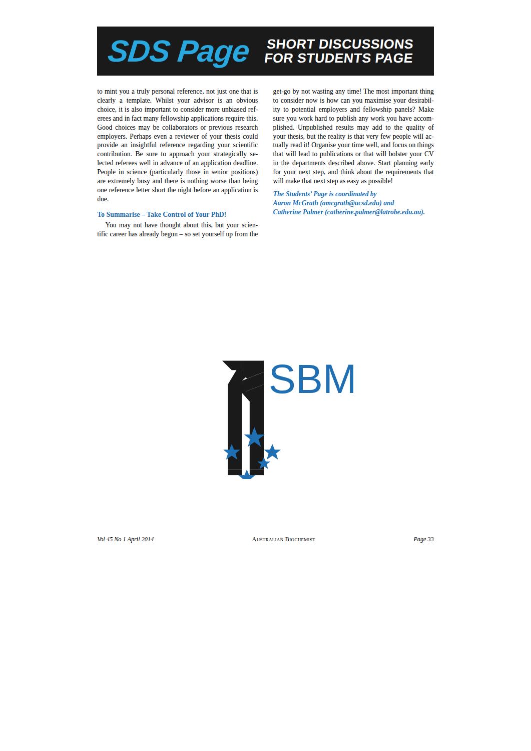SDS Page
Short Discussions
for Students Page
to mint you a truly personal reference, not just one that is clearly a template. Whilst your advisor is an obvious choice, it is also important to consider more unbiased referees and in fact many fellowship applications require this. Good choices may be collaborators or previous research employers. Perhaps even a reviewer of your thesis could provide an insightful reference regarding your scientific contribution. Be sure to approach your strategically selected referees well in advance of an application deadline. People in science (particularly those in senior positions) are extremely busy and there is nothing worse than being one reference letter short the night before an application is due.
To Summarise – Take Control of Your PhD!
You may not have thought about this, but your scientific career has already begun – so set yourself up from the get-go by not wasting any time! The most important thing to consider now is how can you maximise your desirability to potential employers and fellowship panels? Make sure you work hard to publish any work you have accomplished. Unpublished results may add to the quality of your thesis, but the reality is that very few people will actually read it! Organise your time well, and focus on things that will lead to publications or that will bolster your CV in the departments described above. Start planning early for your next step, and think about the requirements that will make that next step as easy as possible!
The Students’ Page is coordinated by
Aaron McGrath (amcgrath@ucsd.edu) and
Catherine Palmer (catherine.palmer@latrobe.edu.au).
SBMB
Vol 45 No 1 April 2014
Australian Biochemist
Page 33